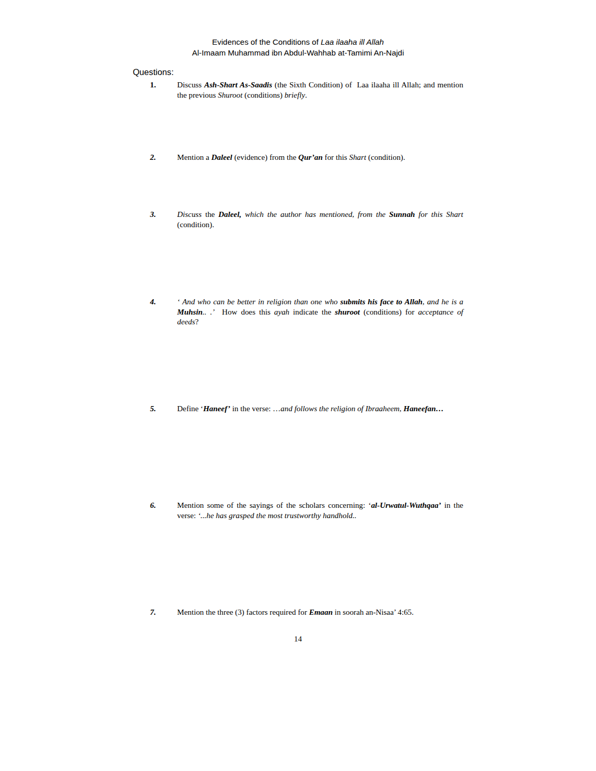Evidences of the Conditions of Laa ilaaha ill Allah
Al-Imaam Muhammad ibn Abdul-Wahhab at-Tamimi An-Najdi
Questions:
1. Discuss Ash-Shart As-Saadis (the Sixth Condition) of Laa ilaaha ill Allah; and mention the previous Shuroot (conditions) briefly.
2. Mention a Daleel (evidence) from the Qur’an for this Shart (condition).
3. Discuss the Daleel, which the author has mentioned, from the Sunnah for this Shart (condition).
4. ‘ And who can be better in religion than one who submits his face to Allah, and he is a Muhsin.. .’ How does this ayah indicate the shuroot (conditions) for acceptance of deeds?
5. Define ‘Haneef’ in the verse: …and follows the religion of Ibraaheem, Haneefan…
6. Mention some of the sayings of the scholars concerning: ‘al-Urwatul-Wuthqaa’ in the verse: ‘...he has grasped the most trustworthy handhold..
7. Mention the three (3) factors required for Emaan in soorah an-Nisaa’ 4:65.
14